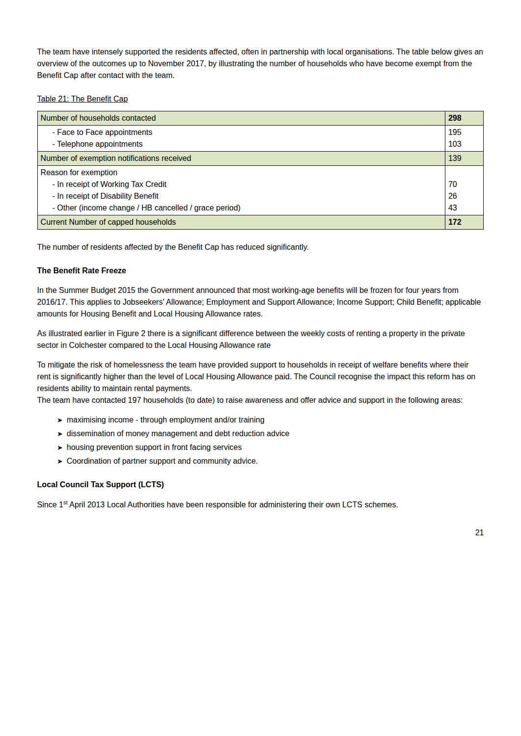The team have intensely supported the residents affected, often in partnership with local organisations. The table below gives an overview of the outcomes up to November 2017, by illustrating the number of households who have become exempt from the Benefit Cap after contact with the team.
Table 21: The Benefit Cap
| Number of households contacted | 298 |
| Face to Face appointments Telephone appointments | 195 103 |
| Number of exemption notifications received | 139 |
| Reason for exemption In receipt of Working Tax Credit In receipt of Disability Benefit Other (income change / HB cancelled / grace period) | 70 26 43 |
| Current Number of capped households | 172 |
The number of residents affected by the Benefit Cap has reduced significantly.
The Benefit Rate Freeze
In the Summer Budget 2015 the Government announced that most working-age benefits will be frozen for four years from 2016/17. This applies to Jobseekers' Allowance; Employment and Support Allowance; Income Support; Child Benefit; applicable amounts for Housing Benefit and Local Housing Allowance rates.
As illustrated earlier in Figure 2 there is a significant difference between the weekly costs of renting a property in the private sector in Colchester compared to the Local Housing Allowance rate
To mitigate the risk of homelessness the team have provided support to households in receipt of welfare benefits where their rent is significantly higher than the level of Local Housing Allowance paid. The Council recognise the impact this reform has on residents ability to maintain rental payments.
The team have contacted 197 households (to date) to raise awareness and offer advice and support in the following areas:
maximising income - through employment and/or training
dissemination of money management and debt reduction advice
housing prevention support in front facing services
Coordination of partner support and community advice.
Local Council Tax Support (LCTS)
Since 1st April 2013 Local Authorities have been responsible for administering their own LCTS schemes.
21